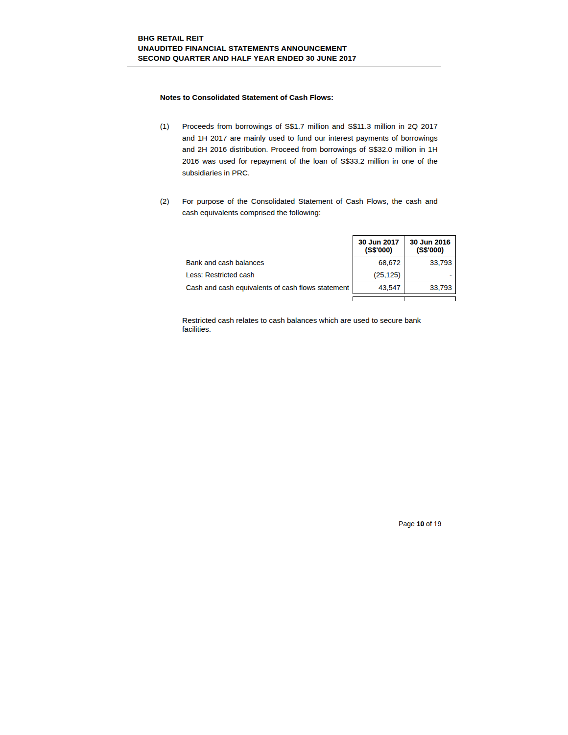BHG RETAIL REIT
UNAUDITED FINANCIAL STATEMENTS ANNOUNCEMENT
SECOND QUARTER AND HALF YEAR ENDED 30 JUNE 2017
Notes to Consolidated Statement of Cash Flows:
(1)
Proceeds from borrowings of S$1.7 million and S$11.3 million in 2Q 2017 and 1H 2017 are mainly used to fund our interest payments of borrowings and 2H 2016 distribution. Proceed from borrowings of S$32.0 million in 1H 2016 was used for repayment of the loan of S$33.2 million in one of the subsidiaries in PRC.
(2)
For purpose of the Consolidated Statement of Cash Flows, the cash and cash equivalents comprised the following:
| | 30 Jun 2017 (S$'000) | 30 Jun 2016 (S$'000) |
| --- | --- | --- |
| Bank and cash balances | 68,672 | 33,793 |
| Less: Restricted cash | (25,125) | - |
| Cash and cash equivalents of cash flows statement | 43,547 | 33,793 |
Restricted cash relates to cash balances which are used to secure bank facilities.
Page 10 of 19